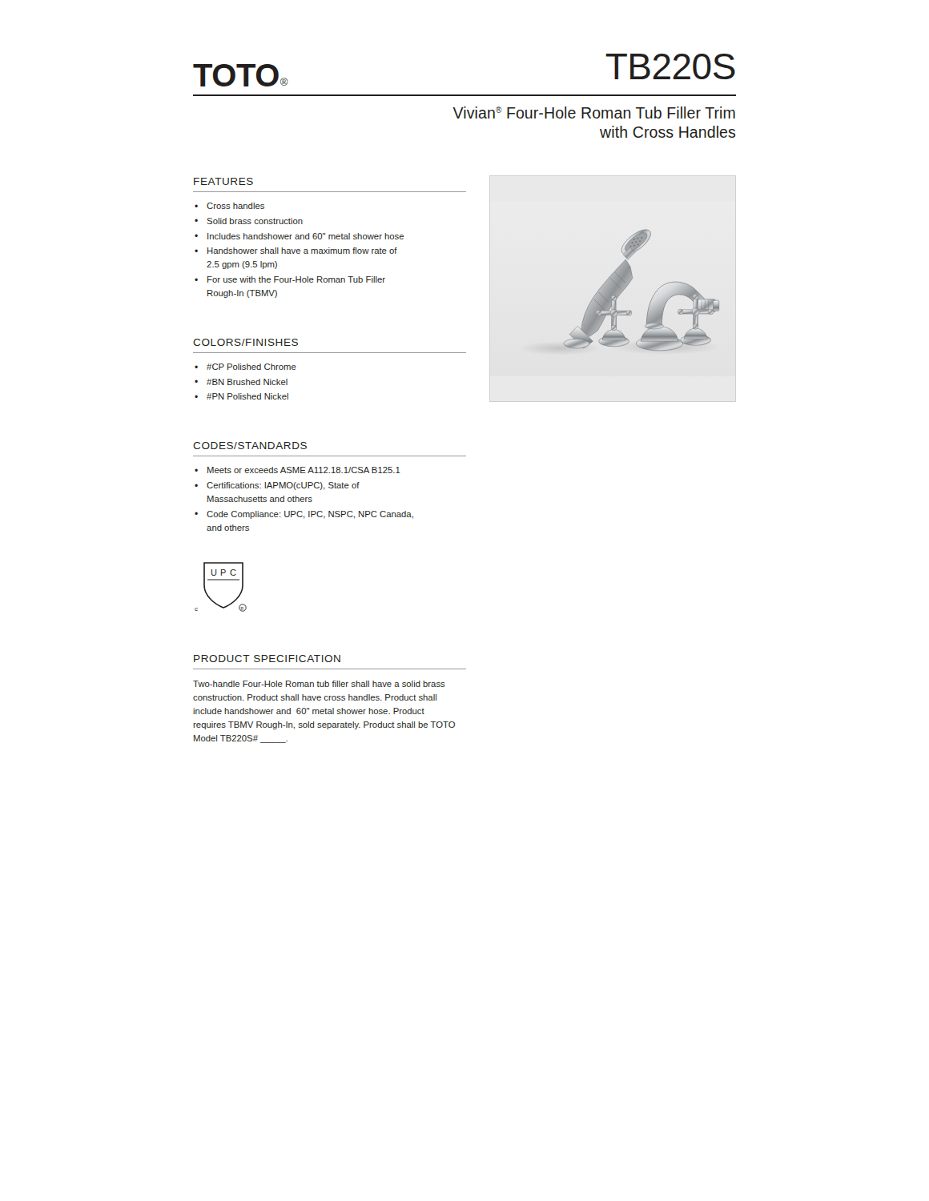TOTO®
TB220S
Vivian® Four-Hole Roman Tub Filler Trim
with Cross Handles
Features
Cross handles
Solid brass construction
Includes handshower and 60" metal shower hose
Handshower shall have a maximum flow rate of 2.5 gpm (9.5 lpm)
For use with the Four-Hole Roman Tub Filler Rough-In (TBMV)
Colors/Finishes
#CP Polished Chrome
#BN Brushed Nickel
#PN Polished Nickel
Codes/Standards
Meets or exceeds ASME A112.18.1/CSA B125.1
Certifications: IAPMO(cUPC), State of Massachusetts and others
Code Compliance: UPC, IPC, NSPC, NPC Canada, and others
U P C c R
Product Specification
Two-handle Four-Hole Roman tub filler shall have a solid brass construction. Product shall have cross handles. Product shall include handshower and 60" metal shower hose. Product requires TBMV Rough-In, sold separately. Product shall be TOTO Model TB220S# _____.